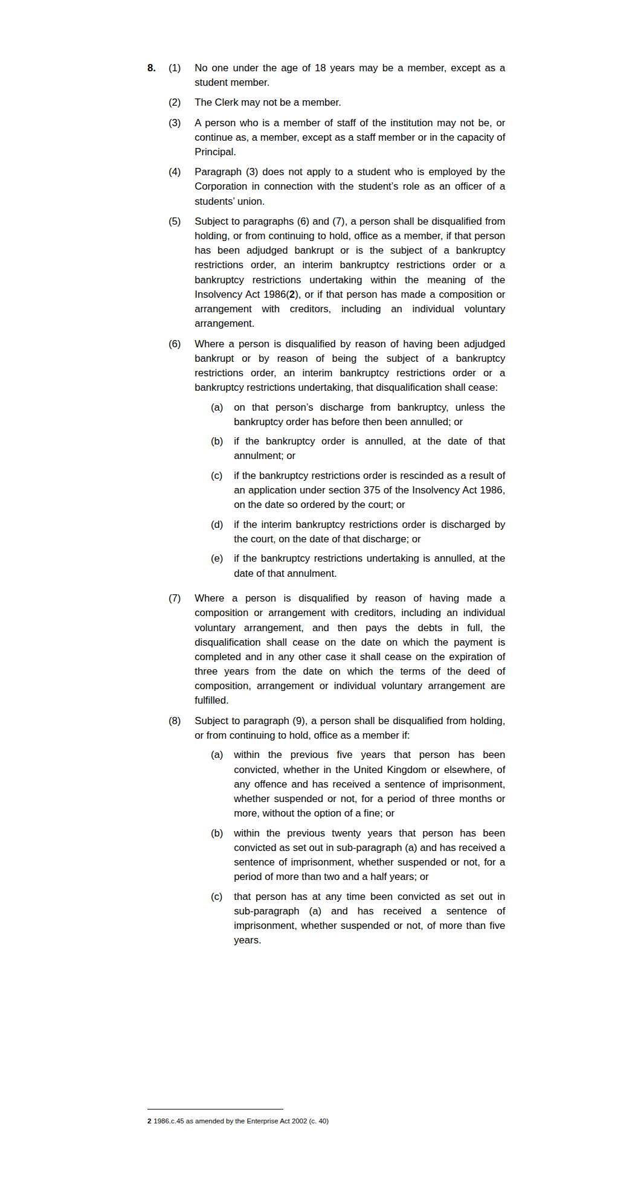8.
(1) No one under the age of 18 years may be a member, except as a student member.
(2) The Clerk may not be a member.
(3) A person who is a member of staff of the institution may not be, or continue as, a member, except as a staff member or in the capacity of Principal.
(4) Paragraph (3) does not apply to a student who is employed by the Corporation in connection with the student’s role as an officer of a students’ union.
(5) Subject to paragraphs (6) and (7), a person shall be disqualified from holding, or from continuing to hold, office as a member, if that person has been adjudged bankrupt or is the subject of a bankruptcy restrictions order, an interim bankruptcy restrictions order or a bankruptcy restrictions undertaking within the meaning of the Insolvency Act 1986(2), or if that person has made a composition or arrangement with creditors, including an individual voluntary arrangement.
(6) Where a person is disqualified by reason of having been adjudged bankrupt or by reason of being the subject of a bankruptcy restrictions order, an interim bankruptcy restrictions order or a bankruptcy restrictions undertaking, that disqualification shall cease:
(a) on that person’s discharge from bankruptcy, unless the bankruptcy order has before then been annulled; or
(b) if the bankruptcy order is annulled, at the date of that annulment; or
(c) if the bankruptcy restrictions order is rescinded as a result of an application under section 375 of the Insolvency Act 1986, on the date so ordered by the court; or
(d) if the interim bankruptcy restrictions order is discharged by the court, on the date of that discharge; or
(e) if the bankruptcy restrictions undertaking is annulled, at the date of that annulment.
(7) Where a person is disqualified by reason of having made a composition or arrangement with creditors, including an individual voluntary arrangement, and then pays the debts in full, the disqualification shall cease on the date on which the payment is completed and in any other case it shall cease on the expiration of three years from the date on which the terms of the deed of composition, arrangement or individual voluntary arrangement are fulfilled.
(8) Subject to paragraph (9), a person shall be disqualified from holding, or from continuing to hold, office as a member if:
(a) within the previous five years that person has been convicted, whether in the United Kingdom or elsewhere, of any offence and has received a sentence of imprisonment, whether suspended or not, for a period of three months or more, without the option of a fine; or
(b) within the previous twenty years that person has been convicted as set out in sub-paragraph (a) and has received a sentence of imprisonment, whether suspended or not, for a period of more than two and a half years; or
(c) that person has at any time been convicted as set out in sub-paragraph (a) and has received a sentence of imprisonment, whether suspended or not, of more than five years.
21986.c.45 as amended by the Enterprise Act 2002 (c. 40)